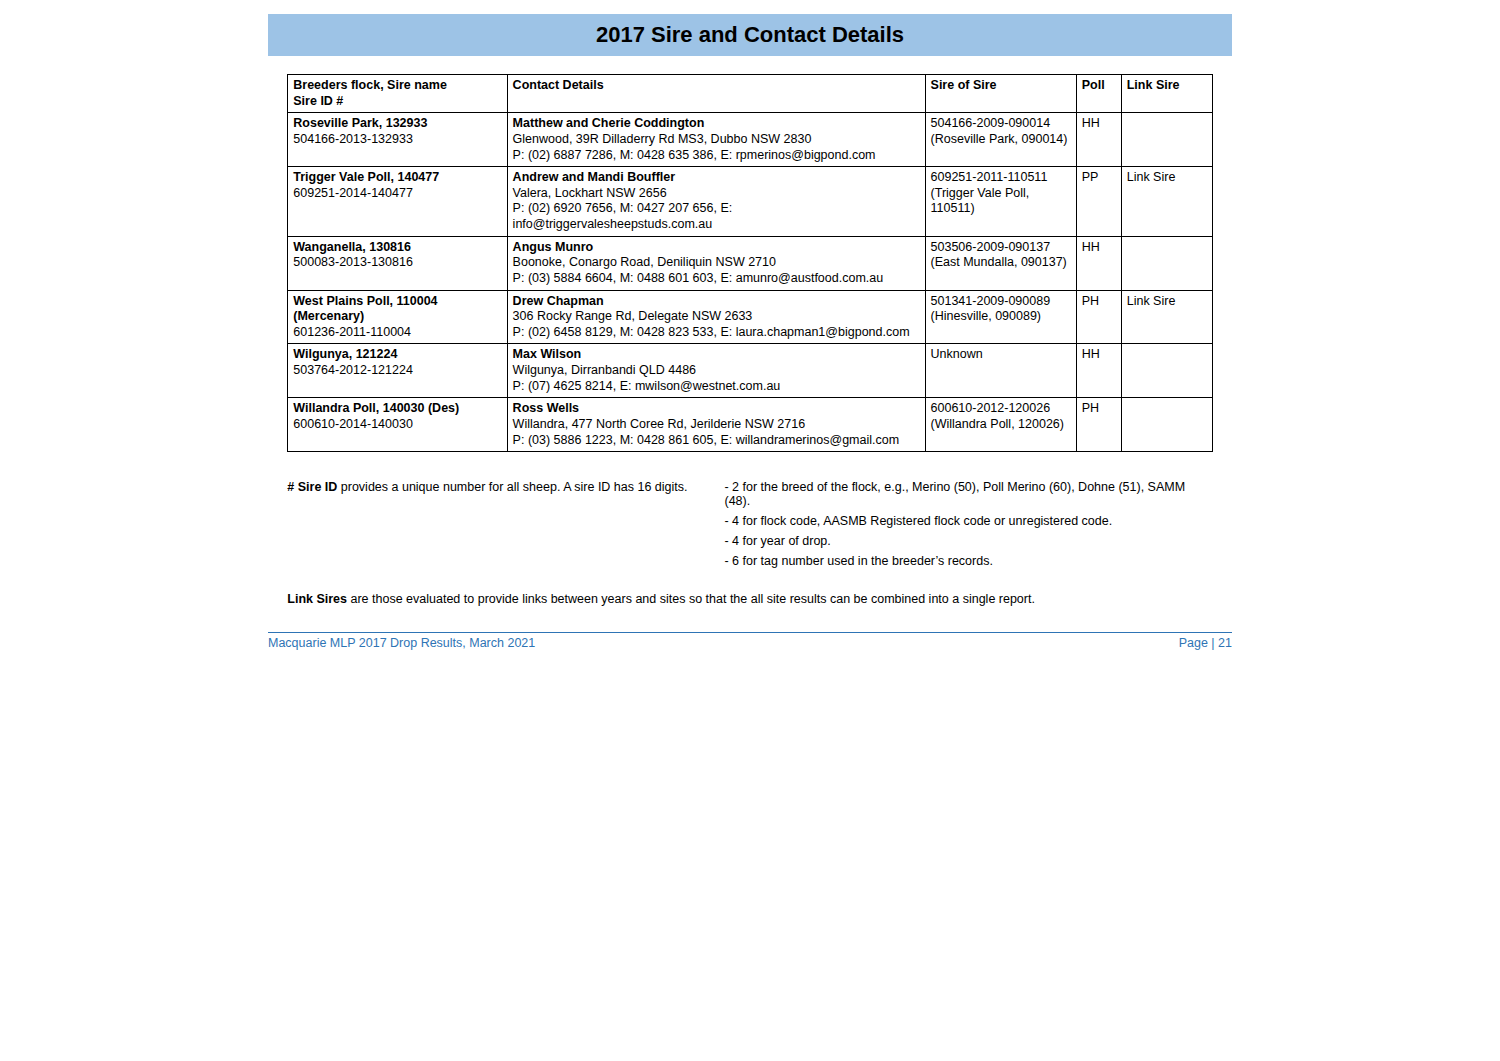2017 Sire and Contact Details
| Breeders flock, Sire name Sire ID # | Contact Details | Sire of Sire | Poll | Link Sire |
| --- | --- | --- | --- | --- |
| Roseville Park, 132933 504166-2013-132933 | Matthew and Cherie Coddington Glenwood, 39R Dilladerry Rd MS3, Dubbo NSW 2830 P: (02) 6887 7286, M: 0428 635 386, E: rpmerinos@bigpond.com | 504166-2009-090014 (Roseville Park, 090014) | HH | |
| Trigger Vale Poll, 140477 609251-2014-140477 | Andrew and Mandi Bouffler Valera, Lockhart NSW 2656 P: (02) 6920 7656, M: 0427 207 656, E: info@triggervalesheepstuds.com.au | 609251-2011-110511 (Trigger Vale Poll, 110511) | PP | Link Sire |
| Wanganella, 130816 500083-2013-130816 | Angus Munro Boonoke, Conargo Road, Deniliquin NSW 2710 P: (03) 5884 6604, M: 0488 601 603, E: amunro@austfood.com.au | 503506-2009-090137 (East Mundalla, 090137) | HH | |
| West Plains Poll, 110004 (Mercenary) 601236-2011-110004 | Drew Chapman 306 Rocky Range Rd, Delegate NSW 2633 P: (02) 6458 8129, M: 0428 823 533, E: laura.chapman1@bigpond.com | 501341-2009-090089 (Hinesville, 090089) | PH | Link Sire |
| Wilgunya, 121224 503764-2012-121224 | Max Wilson Wilgunya, Dirranbandi QLD 4486 P: (07) 4625 8214, E: mwilson@westnet.com.au | Unknown | HH | |
| Willandra Poll, 140030 (Des) 600610-2014-140030 | Ross Wells Willandra, 477 North Coree Rd, Jerilderie NSW 2716 P: (03) 5886 1223, M: 0428 861 605, E: willandramerinos@gmail.com | 600610-2012-120026 (Willandra Poll, 120026) | PH | |
# Sire ID provides a unique number for all sheep. A sire ID has 16 digits.
- 2 for the breed of the flock, e.g., Merino (50), Poll Merino (60), Dohne (51), SAMM (48).
- 4 for flock code, AASMB Registered flock code or unregistered code.
- 4 for year of drop.
- 6 for tag number used in the breeder’s records.
Link Sires are those evaluated to provide links between years and sites so that the all site results can be combined into a single report.
Macquarie MLP 2017 Drop Results, March 2021
Page | 21